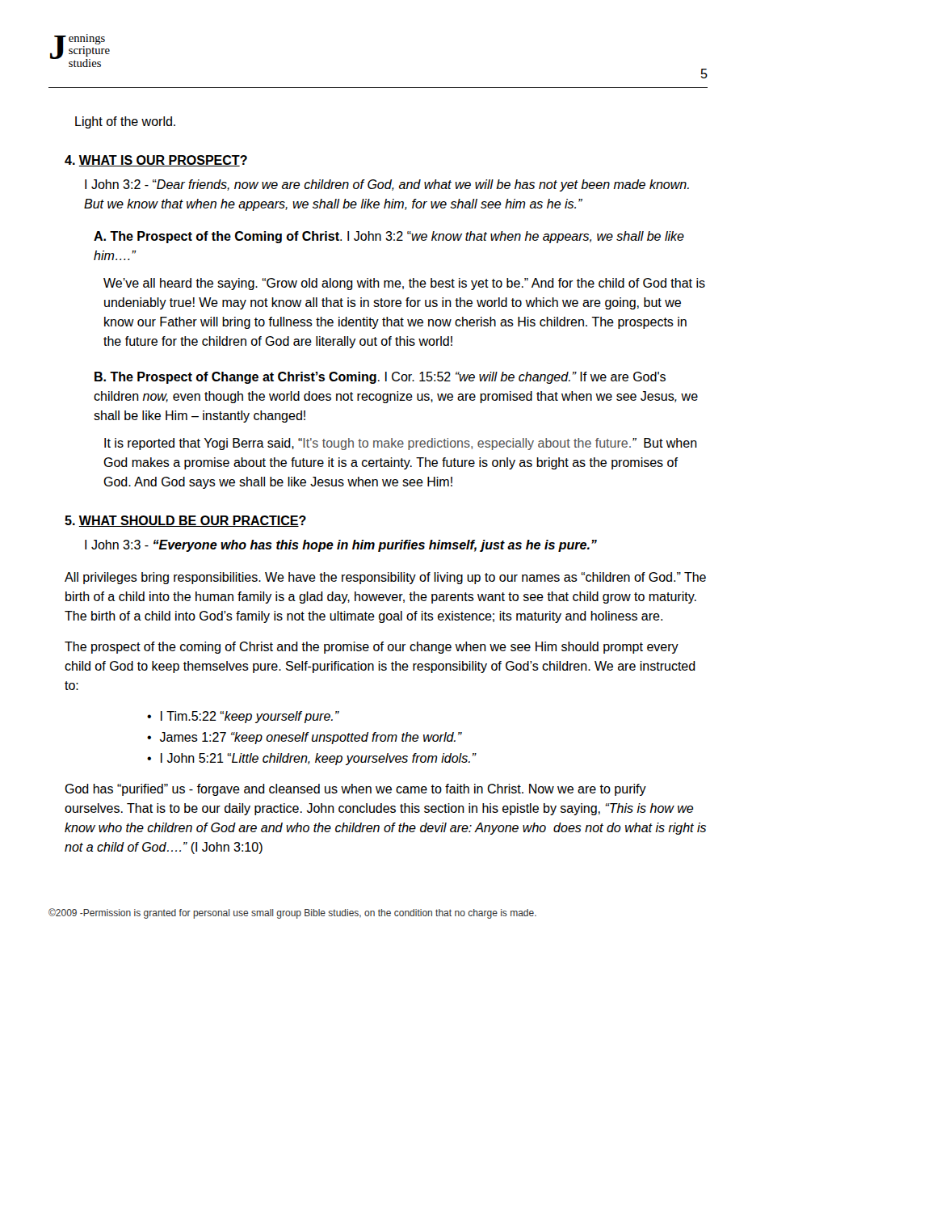J ennings
scripture
studies
5
Light of the world.
4. WHAT IS OUR PROSPECT?
I John 3:2 - “Dear friends, now we are children of God, and what we will be has not yet been made known. But we know that when he appears, we shall be like him, for we shall see him as he is.”
A. The Prospect of the Coming of Christ. I John 3:2 “we know that when he appears, we shall be like him….”
We’ve all heard the saying. “Grow old along with me, the best is yet to be.” And for the child of God that is undeniably true! We may not know all that is in store for us in the world to which we are going, but we know our Father will bring to fullness the identity that we now cherish as His children. The prospects in the future for the children of God are literally out of this world!
B. The Prospect of Change at Christ’s Coming. I Cor. 15:52 “we will be changed.” If we are God's children now, even though the world does not recognize us, we are promised that when we see Jesus, we shall be like Him – instantly changed!
It is reported that Yogi Berra said, “It's tough to make predictions, especially about the future.” But when God makes a promise about the future it is a certainty. The future is only as bright as the promises of God. And God says we shall be like Jesus when we see Him!
5. WHAT SHOULD BE OUR PRACTICE?
I John 3:3 - “Everyone who has this hope in him purifies himself, just as he is pure.”
All privileges bring responsibilities. We have the responsibility of living up to our names as “children of God.” The birth of a child into the human family is a glad day, however, the parents want to see that child grow to maturity. The birth of a child into God’s family is not the ultimate goal of its existence; its maturity and holiness are.
The prospect of the coming of Christ and the promise of our change when we see Him should prompt every child of God to keep themselves pure. Self-purification is the responsibility of God’s children. We are instructed to:
I Tim.5:22 “keep yourself pure.”
James 1:27 “keep oneself unspotted from the world.”
I John 5:21 “Little children, keep yourselves from idols.”
God has “purified” us - forgave and cleansed us when we came to faith in Christ. Now we are to purify ourselves. That is to be our daily practice. John concludes this section in his epistle by saying, “This is how we know who the children of God are and who the children of the devil are: Anyone who does not do what is right is not a child of God….” (I John 3:10)
©2009 -Permission is granted for personal use small group Bible studies, on the condition that no charge is made.